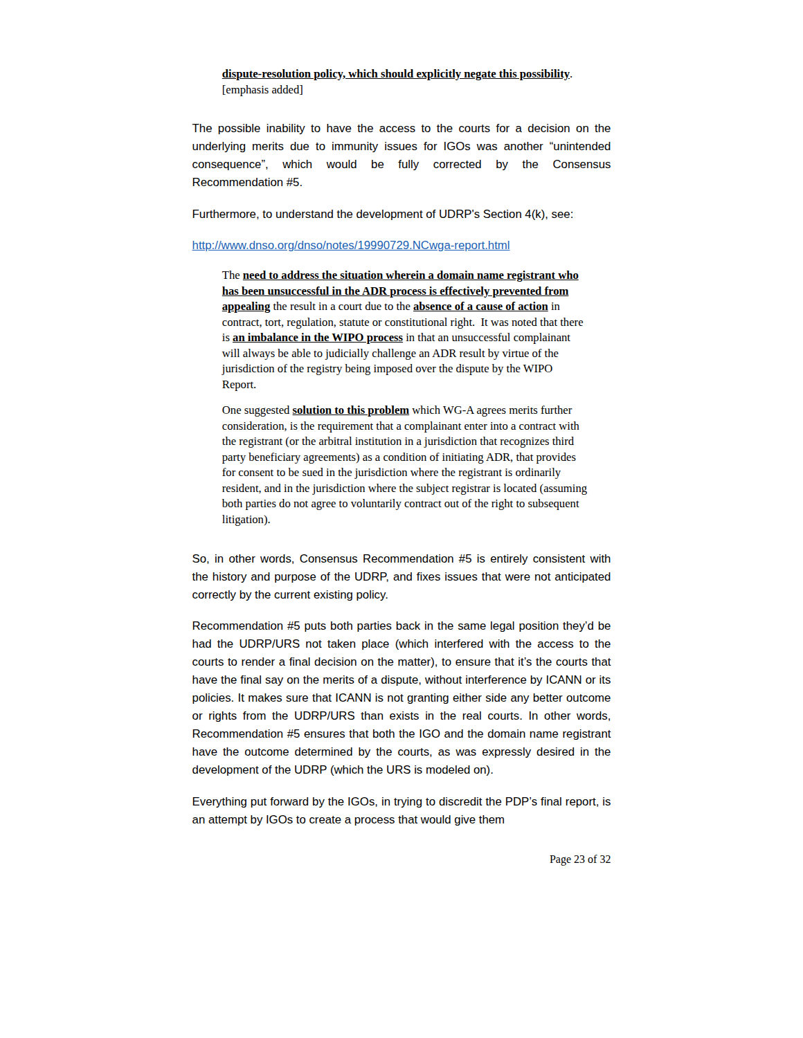dispute-resolution policy, which should explicitly negate this possibility.
[emphasis added]
The possible inability to have the access to the courts for a decision on the underlying merits due to immunity issues for IGOs was another “unintended consequence”, which would be fully corrected by the Consensus Recommendation #5.
Furthermore, to understand the development of UDRP's Section 4(k), see:
http://www.dnso.org/dnso/notes/19990729.NCwga-report.html
The need to address the situation wherein a domain name registrant who has been unsuccessful in the ADR process is effectively prevented from appealing the result in a court due to the absence of a cause of action in contract, tort, regulation, statute or constitutional right. It was noted that there is an imbalance in the WIPO process in that an unsuccessful complainant will always be able to judicially challenge an ADR result by virtue of the jurisdiction of the registry being imposed over the dispute by the WIPO Report.
One suggested solution to this problem which WG-A agrees merits further consideration, is the requirement that a complainant enter into a contract with the registrant (or the arbitral institution in a jurisdiction that recognizes third party beneficiary agreements) as a condition of initiating ADR, that provides for consent to be sued in the jurisdiction where the registrant is ordinarily resident, and in the jurisdiction where the subject registrar is located (assuming both parties do not agree to voluntarily contract out of the right to subsequent litigation).
So, in other words, Consensus Recommendation #5 is entirely consistent with the history and purpose of the UDRP, and fixes issues that were not anticipated correctly by the current existing policy.
Recommendation #5 puts both parties back in the same legal position they’d be had the UDRP/URS not taken place (which interfered with the access to the courts to render a final decision on the matter), to ensure that it’s the courts that have the final say on the merits of a dispute, without interference by ICANN or its policies. It makes sure that ICANN is not granting either side any better outcome or rights from the UDRP/URS than exists in the real courts. In other words, Recommendation #5 ensures that both the IGO and the domain name registrant have the outcome determined by the courts, as was expressly desired in the development of the UDRP (which the URS is modeled on).
Everything put forward by the IGOs, in trying to discredit the PDP’s final report, is an attempt by IGOs to create a process that would give them
Page 23 of 32